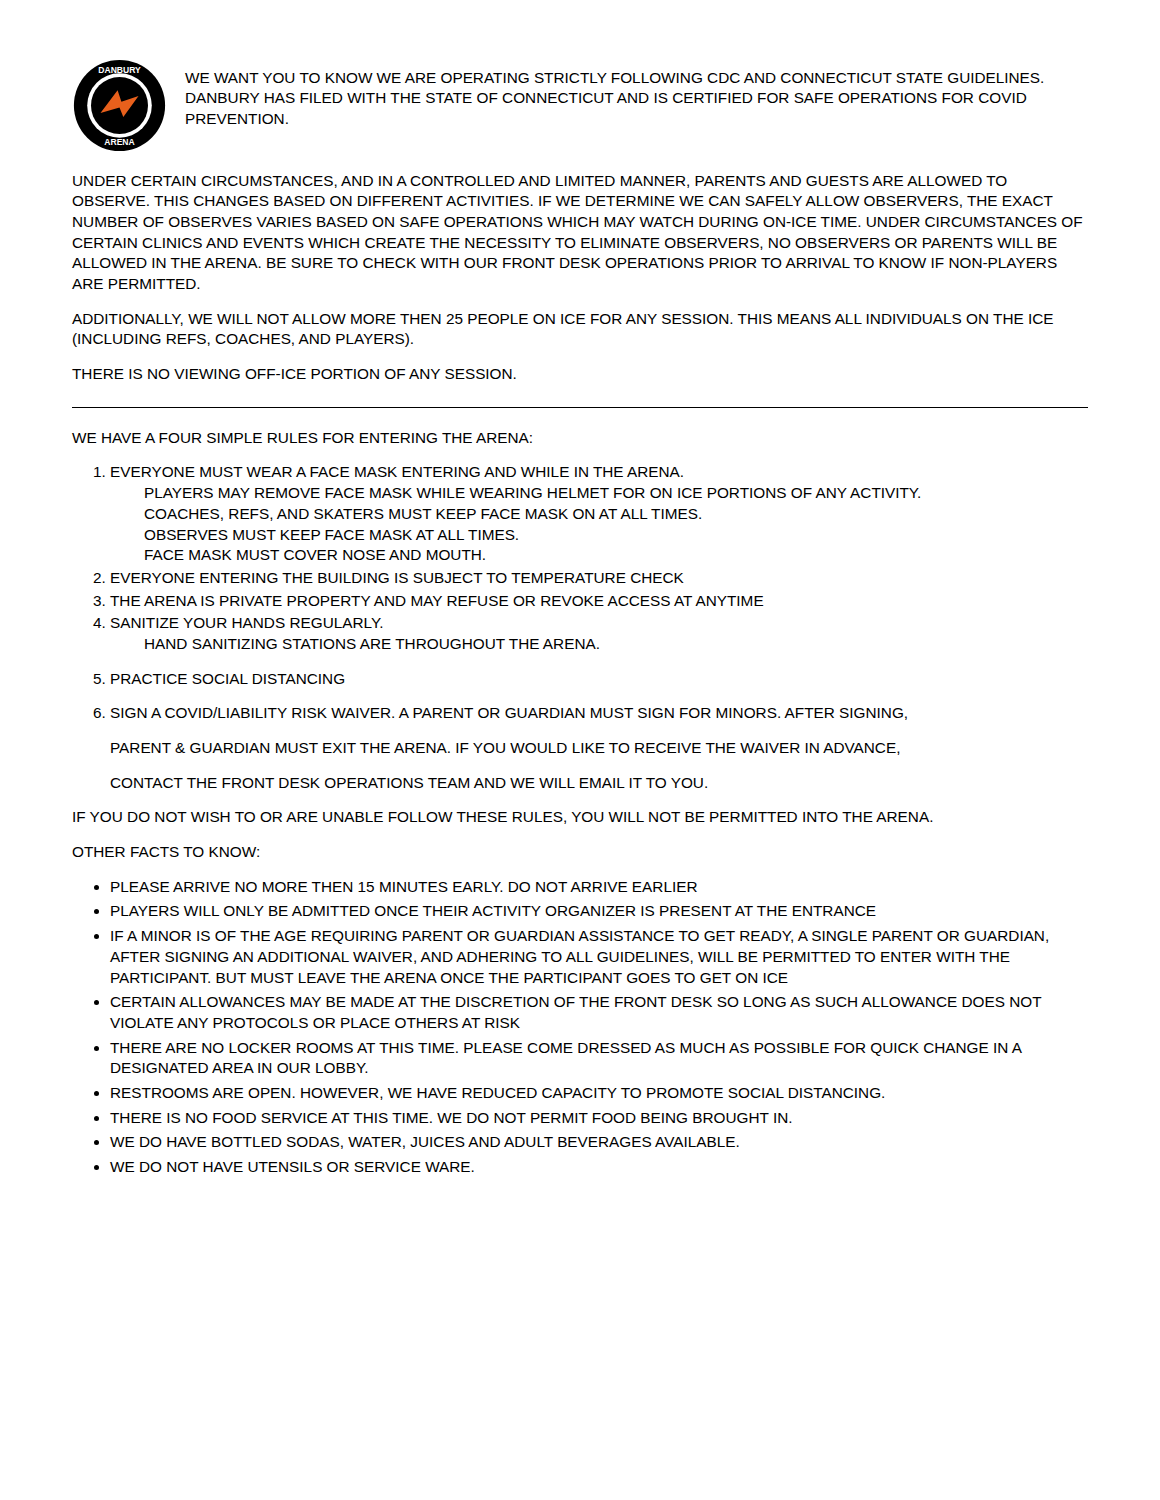DANBURY ARENA
We want you to know we are operating strictly following CDC and Connecticut State guidelines. Danbury has filed with the State of Connecticut and is certified for safe operations for COVID prevention.
Under certain circumstances, and in a controlled and limited manner, parents and guests are allowed to observe. This changes based on different activities. If we determine we can safely allow observers, the exact number of observes varies based on safe operations which may watch during on-ice time. Under circumstances of certain clinics and events which create the necessity to eliminate observers, no observers or parents will be allowed in the arena. Be sure to check with our front desk operations prior to arrival to know if non-players are permitted.
Additionally, we will not allow more then 25 people on ice for any session. This means all individuals on the ice (including refs, coaches, and players).
There is no viewing off-ice portion of any session.
We have a four simple rules for entering the arena:
Everyone must wear a face mask entering and while in the arena.
Players may remove face mask while wearing helmet for on ice portions of any activity.
Coaches, refs, and skaters must keep face mask on at all times.
Observes must keep face mask at all times.
Face mask must cover nose and mouth.
Everyone entering the building is subject to temperature check
The arena is private property and may refuse or revoke access at anytime
Sanitize your hands regularly.
Hand sanitizing stations are throughout the arena.
Practice social distancing
Sign a COVID/liability risk waiver. A parent or guardian must sign for minors. After signing,
parent & guardian must exit the arena. If you would like to receive the waiver in advance,
contact the front desk operations team and we will email it to you.
If you do not wish to or are unable follow these rules, you will not be permitted into the arena.
Other facts to know:
Please arrive no more then 15 minutes early. Do not arrive earlier
Players will only be admitted once their activity organizer is present at the entrance
If a minor is of the age requiring parent or guardian assistance to get ready, a single parent or guardian, after signing an additional waiver, and adhering to all guidelines, will be permitted to enter with the participant. But must leave the arena once the participant goes to get on ice
Certain allowances may be made at the discretion of the front desk so long as such allowance does not violate any protocols or place others at risk
There are no locker rooms at this time. Please come dressed as much as possible for quick change in a designated area in our lobby.
Restrooms are open. However, we have reduced capacity to promote social distancing.
There is no food service at this time. We do not permit food being brought in.
We do have bottled sodas, water, juices and adult beverages available.
We do not have utensils or service ware.